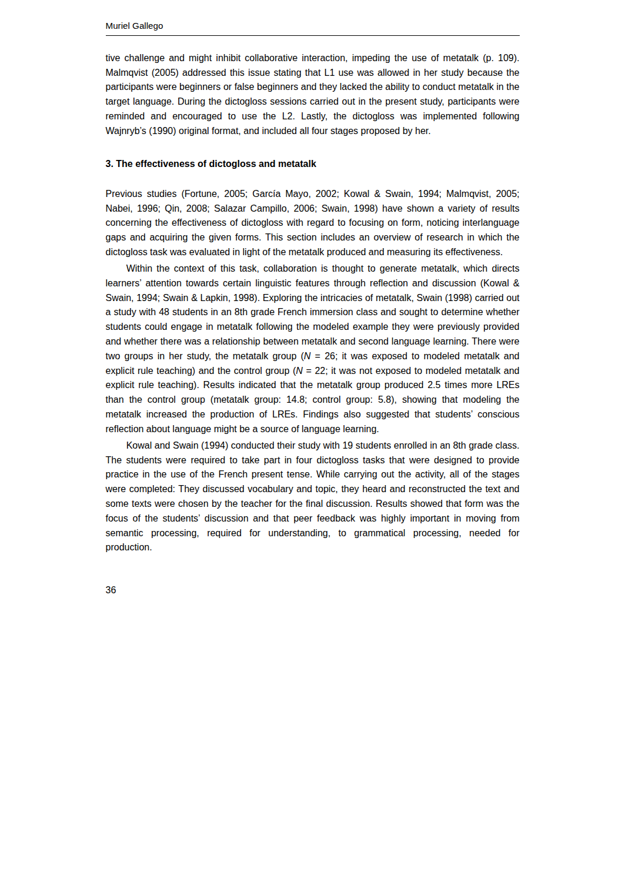Muriel Gallego
tive challenge and might inhibit collaborative interaction, impeding the use of metatalk (p. 109). Malmqvist (2005) addressed this issue stating that L1 use was allowed in her study because the participants were beginners or false beginners and they lacked the ability to conduct metatalk in the target language. During the dictogloss sessions carried out in the present study, participants were reminded and encouraged to use the L2. Lastly, the dictogloss was implemented following Wajnryb’s (1990) original format, and included all four stages proposed by her.
3. The effectiveness of dictogloss and metatalk
Previous studies (Fortune, 2005; García Mayo, 2002; Kowal & Swain, 1994; Malmqvist, 2005; Nabei, 1996; Qin, 2008; Salazar Campillo, 2006; Swain, 1998) have shown a variety of results concerning the effectiveness of dictogloss with regard to focusing on form, noticing interlanguage gaps and acquiring the given forms. This section includes an overview of research in which the dictogloss task was evaluated in light of the metatalk produced and measuring its effectiveness.
Within the context of this task, collaboration is thought to generate metatalk, which directs learners’ attention towards certain linguistic features through reflection and discussion (Kowal & Swain, 1994; Swain & Lapkin, 1998). Exploring the intricacies of metatalk, Swain (1998) carried out a study with 48 students in an 8th grade French immersion class and sought to determine whether students could engage in metatalk following the modeled example they were previously provided and whether there was a relationship between metatalk and second language learning. There were two groups in her study, the metatalk group (N = 26; it was exposed to modeled metatalk and explicit rule teaching) and the control group (N = 22; it was not exposed to modeled metatalk and explicit rule teaching). Results indicated that the metatalk group produced 2.5 times more LREs than the control group (metatalk group: 14.8; control group: 5.8), showing that modeling the metatalk increased the production of LREs. Findings also suggested that students’ conscious reflection about language might be a source of language learning.
Kowal and Swain (1994) conducted their study with 19 students enrolled in an 8th grade class. The students were required to take part in four dictogloss tasks that were designed to provide practice in the use of the French present tense. While carrying out the activity, all of the stages were completed: They discussed vocabulary and topic, they heard and reconstructed the text and some texts were chosen by the teacher for the final discussion. Results showed that form was the focus of the students’ discussion and that peer feedback was highly important in moving from semantic processing, required for understanding, to grammatical processing, needed for production.
36